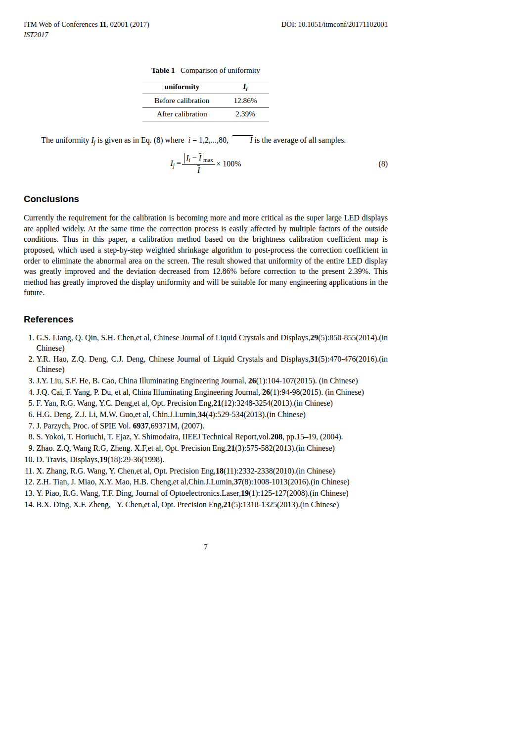ITM Web of Conferences 11, 02001 (2017)
DOI: 10.1051/itmconf/20171102001
IST2017
Table 1 Comparison of uniformity
| uniformity | I j |
| --- | --- |
| Before calibration | 12.86% |
| After calibration | 2.39% |
The uniformity Ij is given as in Eq. (8) where i = 1,2,...,80, I is the average of all samples.
Ij = Ii − Imax I × 100% (8)
Conclusions
Currently the requirement for the calibration is becoming more and more critical as the super large LED displays are applied widely. At the same time the correction process is easily affected by multiple factors of the outside conditions. Thus in this paper, a calibration method based on the brightness calibration coefficient map is proposed, which used a step-by-step weighted shrinkage algorithm to post-process the correction coefficient in order to eliminate the abnormal area on the screen. The result showed that uniformity of the entire LED display was greatly improved and the deviation decreased from 12.86% before correction to the present 2.39%. This method has greatly improved the display uniformity and will be suitable for many engineering applications in the future.
References
G.S. Liang, Q. Qin, S.H. Chen,et al, Chinese Journal of Liquid Crystals and Displays,29(5):850-855(2014).(in Chinese)
Y.R. Hao, Z.Q. Deng, C.J. Deng, Chinese Journal of Liquid Crystals and Displays,31(5):470-476(2016).(in Chinese)
J.Y. Liu, S.F. He, B. Cao, China Illuminating Engineering Journal, 26(1):104-107(2015). (in Chinese)
J.Q. Cai, F. Yang, P. Du, et al, China Illuminating Engineering Journal, 26(1):94-98(2015). (in Chinese)
F. Yan, R.G. Wang, Y.C. Deng,et al, Opt. Precision Eng,21(12):3248-3254(2013).(in Chinese)
H.G. Deng, Z.J. Li, M.W. Guo,et al, Chin.J.Lumin,34(4):529-534(2013).(in Chinese)
J. Parzych, Proc. of SPIE Vol. 6937,69371M, (2007).
S. Yokoi, T. Horiuchi, T. Ejaz, Y. Shimodaira, IIEEJ Technical Report,vol.208, pp.15–19, (2004).
Zhao. Z.Q, Wang R.G, Zheng. X.F,et al, Opt. Precision Eng,21(3):575-582(2013).(in Chinese)
D. Travis, Displays,19(18):29-36(1998).
X. Zhang, R.G. Wang, Y. Chen,et al, Opt. Precision Eng,18(11):2332-2338(2010).(in Chinese)
Z.H. Tian, J. Miao, X.Y. Mao, H.B. Cheng,et al,Chin.J.Lumin,37(8):1008-1013(2016).(in Chinese)
Y. Piao, R.G. Wang, T.F. Ding, Journal of Optoelectronics.Laser,19(1):125-127(2008).(in Chinese)
B.X. Ding, X.F. Zheng, Y. Chen,et al, Opt. Precision Eng,21(5):1318-1325(2013).(in Chinese)
7